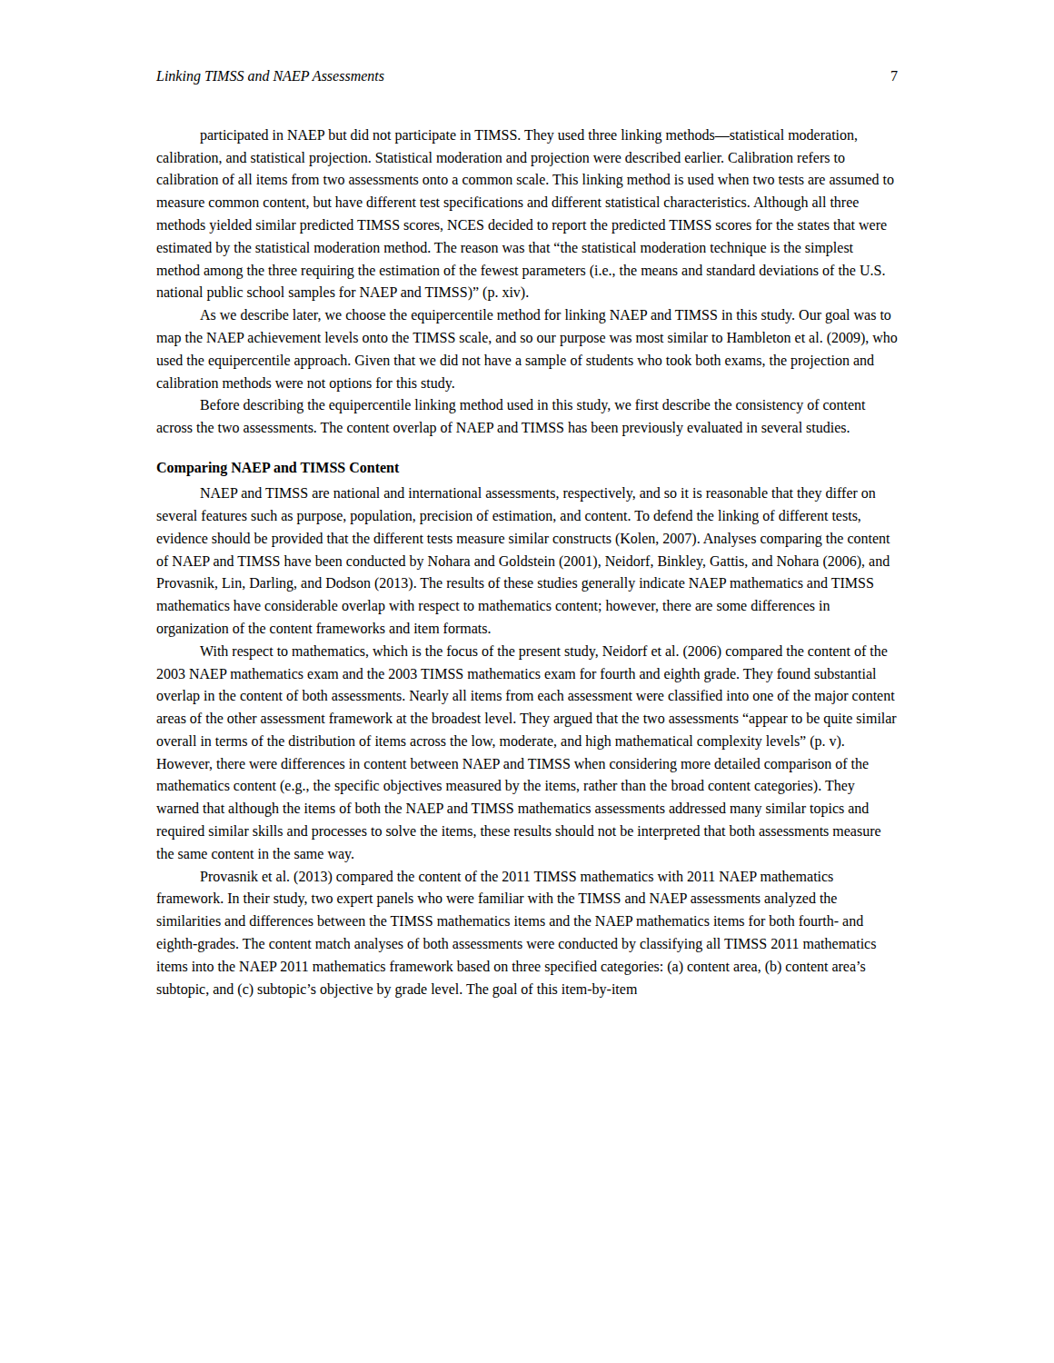Linking TIMSS and NAEP Assessments 7
participated in NAEP but did not participate in TIMSS. They used three linking methods—statistical moderation, calibration, and statistical projection. Statistical moderation and projection were described earlier. Calibration refers to calibration of all items from two assessments onto a common scale. This linking method is used when two tests are assumed to measure common content, but have different test specifications and different statistical characteristics. Although all three methods yielded similar predicted TIMSS scores, NCES decided to report the predicted TIMSS scores for the states that were estimated by the statistical moderation method. The reason was that “the statistical moderation technique is the simplest method among the three requiring the estimation of the fewest parameters (i.e., the means and standard deviations of the U.S. national public school samples for NAEP and TIMSS)” (p. xiv).
As we describe later, we choose the equipercentile method for linking NAEP and TIMSS in this study. Our goal was to map the NAEP achievement levels onto the TIMSS scale, and so our purpose was most similar to Hambleton et al. (2009), who used the equipercentile approach. Given that we did not have a sample of students who took both exams, the projection and calibration methods were not options for this study.
Before describing the equipercentile linking method used in this study, we first describe the consistency of content across the two assessments. The content overlap of NAEP and TIMSS has been previously evaluated in several studies.
Comparing NAEP and TIMSS Content
NAEP and TIMSS are national and international assessments, respectively, and so it is reasonable that they differ on several features such as purpose, population, precision of estimation, and content. To defend the linking of different tests, evidence should be provided that the different tests measure similar constructs (Kolen, 2007). Analyses comparing the content of NAEP and TIMSS have been conducted by Nohara and Goldstein (2001), Neidorf, Binkley, Gattis, and Nohara (2006), and Provasnik, Lin, Darling, and Dodson (2013). The results of these studies generally indicate NAEP mathematics and TIMSS mathematics have considerable overlap with respect to mathematics content; however, there are some differences in organization of the content frameworks and item formats.
With respect to mathematics, which is the focus of the present study, Neidorf et al. (2006) compared the content of the 2003 NAEP mathematics exam and the 2003 TIMSS mathematics exam for fourth and eighth grade. They found substantial overlap in the content of both assessments. Nearly all items from each assessment were classified into one of the major content areas of the other assessment framework at the broadest level. They argued that the two assessments “appear to be quite similar overall in terms of the distribution of items across the low, moderate, and high mathematical complexity levels” (p. v). However, there were differences in content between NAEP and TIMSS when considering more detailed comparison of the mathematics content (e.g., the specific objectives measured by the items, rather than the broad content categories). They warned that although the items of both the NAEP and TIMSS mathematics assessments addressed many similar topics and required similar skills and processes to solve the items, these results should not be interpreted that both assessments measure the same content in the same way.
Provasnik et al. (2013) compared the content of the 2011 TIMSS mathematics with 2011 NAEP mathematics framework. In their study, two expert panels who were familiar with the TIMSS and NAEP assessments analyzed the similarities and differences between the TIMSS mathematics items and the NAEP mathematics items for both fourth- and eighth-grades. The content match analyses of both assessments were conducted by classifying all TIMSS 2011 mathematics items into the NAEP 2011 mathematics framework based on three specified categories: (a) content area, (b) content area’s subtopic, and (c) subtopic’s objective by grade level. The goal of this item-by-item